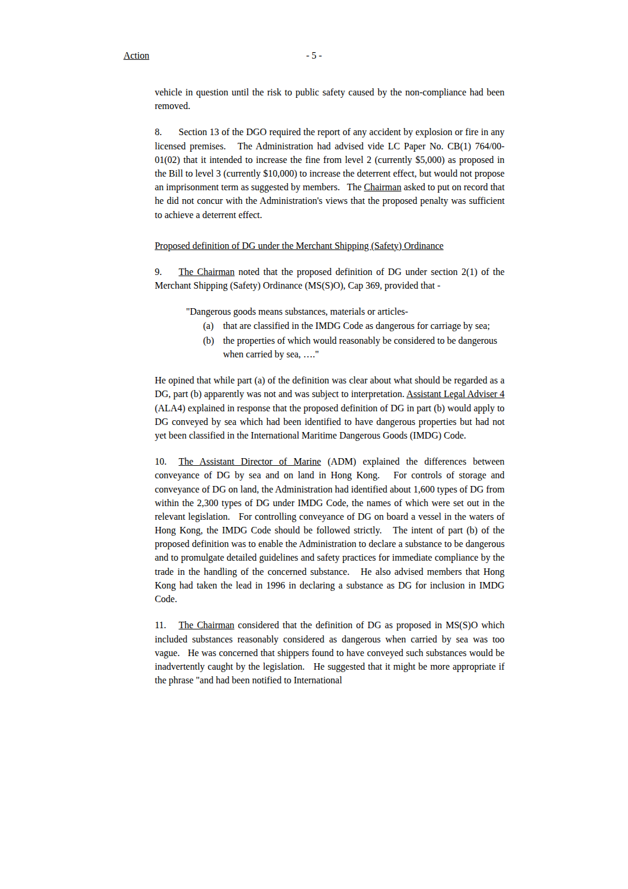Action
- 5 -
vehicle in question until the risk to public safety caused by the non-compliance had been removed.
8. Section 13 of the DGO required the report of any accident by explosion or fire in any licensed premises. The Administration had advised vide LC Paper No. CB(1) 764/00-01(02) that it intended to increase the fine from level 2 (currently $5,000) as proposed in the Bill to level 3 (currently $10,000) to increase the deterrent effect, but would not propose an imprisonment term as suggested by members. The Chairman asked to put on record that he did not concur with the Administration's views that the proposed penalty was sufficient to achieve a deterrent effect.
Proposed definition of DG under the Merchant Shipping (Safety) Ordinance
9. The Chairman noted that the proposed definition of DG under section 2(1) of the Merchant Shipping (Safety) Ordinance (MS(S)O), Cap 369, provided that -
"Dangerous goods means substances, materials or articles-
(a) that are classified in the IMDG Code as dangerous for carriage by sea;
(b) the properties of which would reasonably be considered to be dangerous when carried by sea, …."
He opined that while part (a) of the definition was clear about what should be regarded as a DG, part (b) apparently was not and was subject to interpretation. Assistant Legal Adviser 4 (ALA4) explained in response that the proposed definition of DG in part (b) would apply to DG conveyed by sea which had been identified to have dangerous properties but had not yet been classified in the International Maritime Dangerous Goods (IMDG) Code.
10. The Assistant Director of Marine (ADM) explained the differences between conveyance of DG by sea and on land in Hong Kong. For controls of storage and conveyance of DG on land, the Administration had identified about 1,600 types of DG from within the 2,300 types of DG under IMDG Code, the names of which were set out in the relevant legislation. For controlling conveyance of DG on board a vessel in the waters of Hong Kong, the IMDG Code should be followed strictly. The intent of part (b) of the proposed definition was to enable the Administration to declare a substance to be dangerous and to promulgate detailed guidelines and safety practices for immediate compliance by the trade in the handling of the concerned substance. He also advised members that Hong Kong had taken the lead in 1996 in declaring a substance as DG for inclusion in IMDG Code.
11. The Chairman considered that the definition of DG as proposed in MS(S)O which included substances reasonably considered as dangerous when carried by sea was too vague. He was concerned that shippers found to have conveyed such substances would be inadvertently caught by the legislation. He suggested that it might be more appropriate if the phrase "and had been notified to International